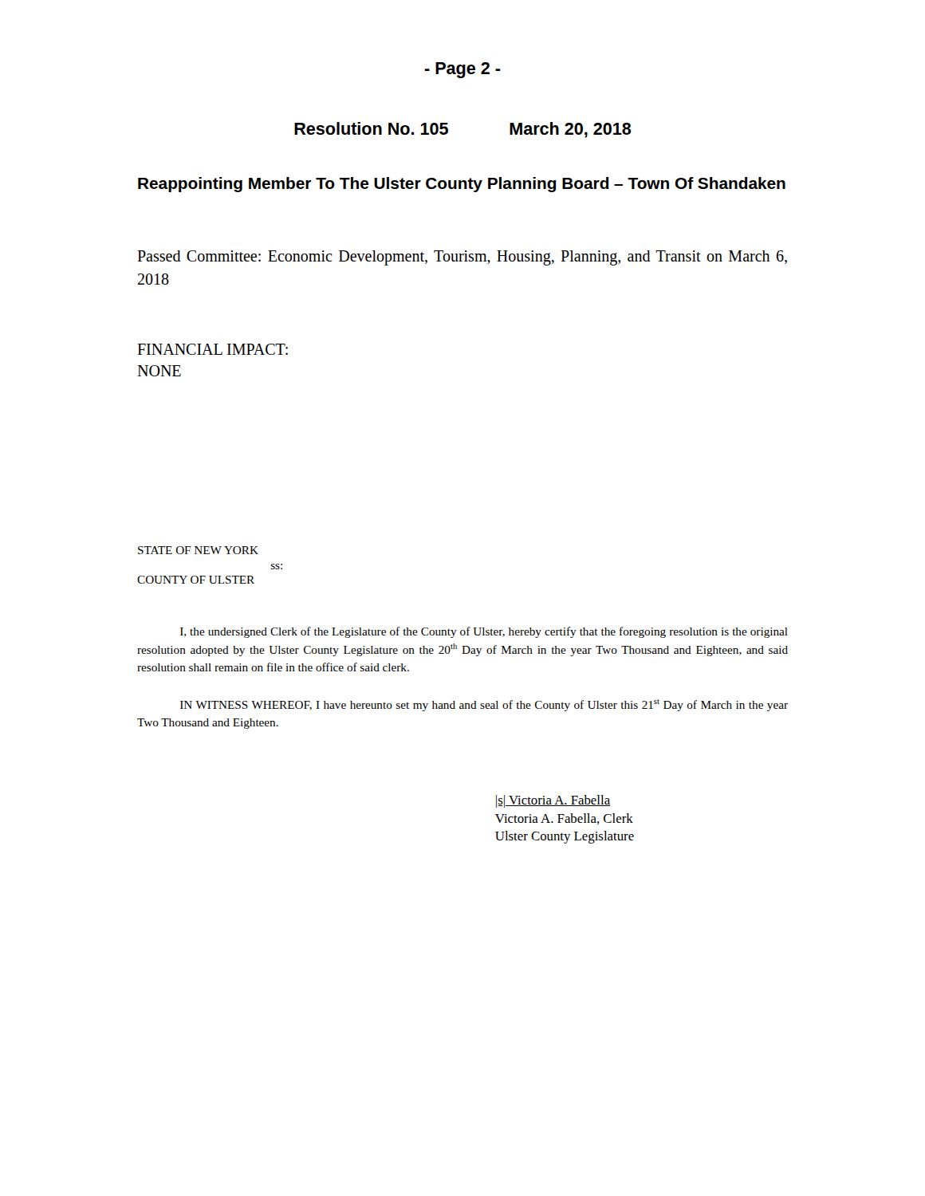- Page 2 -
Resolution No. 105 March 20, 2018
Reappointing Member To The Ulster County Planning Board – Town Of Shandaken
Passed Committee: Economic Development, Tourism, Housing, Planning, and Transit on March 6, 2018
FINANCIAL IMPACT:
NONE
STATE OF NEW YORK
ss: COUNTY OF ULSTER
I, the undersigned Clerk of the Legislature of the County of Ulster, hereby certify that the foregoing resolution is the original resolution adopted by the Ulster County Legislature on the 20th Day of March in the year Two Thousand and Eighteen, and said resolution shall remain on file in the office of said clerk.
IN WITNESS WHEREOF, I have hereunto set my hand and seal of the County of Ulster this 21st Day of March in the year Two Thousand and Eighteen.
|s| Victoria A. Fabella
Victoria A. Fabella, Clerk
Ulster County Legislature